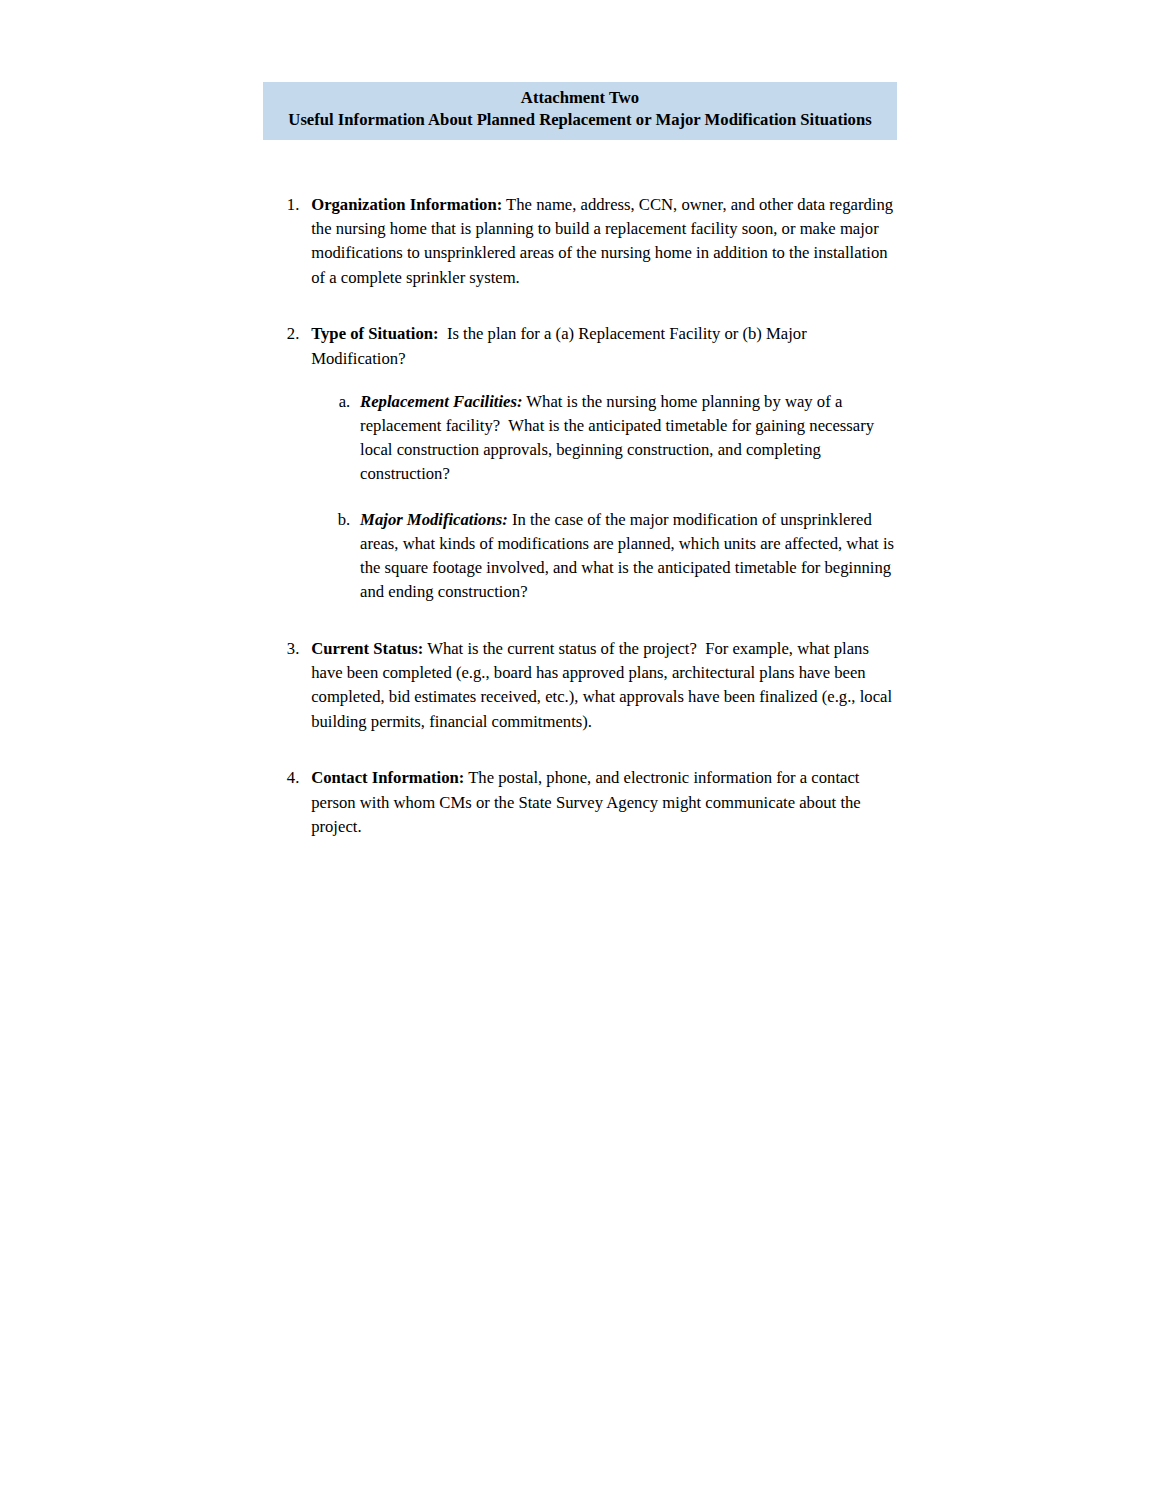Attachment Two Useful Information About Planned Replacement or Major Modification Situations
Organization Information: The name, address, CCN, owner, and other data regarding the nursing home that is planning to build a replacement facility soon, or make major modifications to unsprinklered areas of the nursing home in addition to the installation of a complete sprinkler system.
Type of Situation: Is the plan for a (a) Replacement Facility or (b) Major Modification?
Replacement Facilities: What is the nursing home planning by way of a replacement facility? What is the anticipated timetable for gaining necessary local construction approvals, beginning construction, and completing construction?
Major Modifications: In the case of the major modification of unsprinklered areas, what kinds of modifications are planned, which units are affected, what is the square footage involved, and what is the anticipated timetable for beginning and ending construction?
Current Status: What is the current status of the project? For example, what plans have been completed (e.g., board has approved plans, architectural plans have been completed, bid estimates received, etc.), what approvals have been finalized (e.g., local building permits, financial commitments).
Contact Information: The postal, phone, and electronic information for a contact person with whom CMs or the State Survey Agency might communicate about the project.